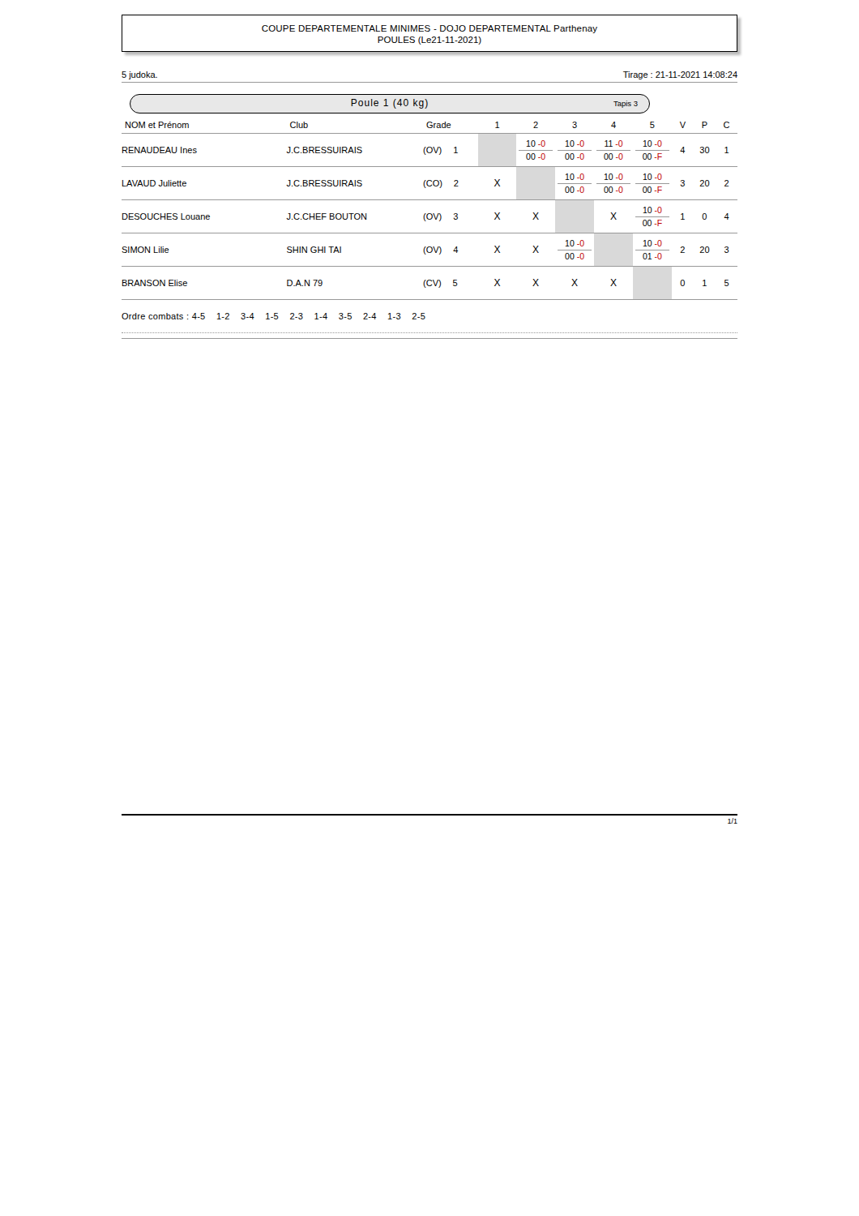COUPE DEPARTEMENTALE MINIMES - DOJO DEPARTEMENTAL Parthenay
POULES (Le21-11-2021)
5 judoka.
Tirage : 21-11-2021 14:08:24
Poule 1 (40 kg)
Tapis 3
| NOM et Prénom | Club | Grade | 1 | 2 | 3 | 4 | 5 | V | P | C |
| --- | --- | --- | --- | --- | --- | --- | --- | --- | --- | --- |
| RENAUDEAU Ines | J.C.BRESSUIRAIS | (OV) 1 | | 10 -0 00 -0 | 10 -0 00 -0 | 11 -0 00 -0 | 10 -0 00 -F | 4 | 30 | 1 |
| LAVAUD Juliette | J.C.BRESSUIRAIS | (CO) 2 | X | | 10 -0 00 -0 | 10 -0 00 -0 | 10 -0 00 -F | 3 | 20 | 2 |
| DESOUCHES Louane | J.C.CHEF BOUTON | (OV) 3 | X | X | | X | 10 -0 00 -F | 1 | 0 | 4 |
| SIMON Lilie | SHIN GHI TAI | (OV) 4 | X | X | 10 -0 00 -0 | | 10 -0 01 -0 | 2 | 20 | 3 |
| BRANSON Elise | D.A.N 79 | (CV) 5 | X | X | X | X | | 0 | 1 | 5 |
Ordre combats : 4-5 1-2 3-4 1-5 2-3 1-4 3-5 2-4 1-3 2-5
1/1